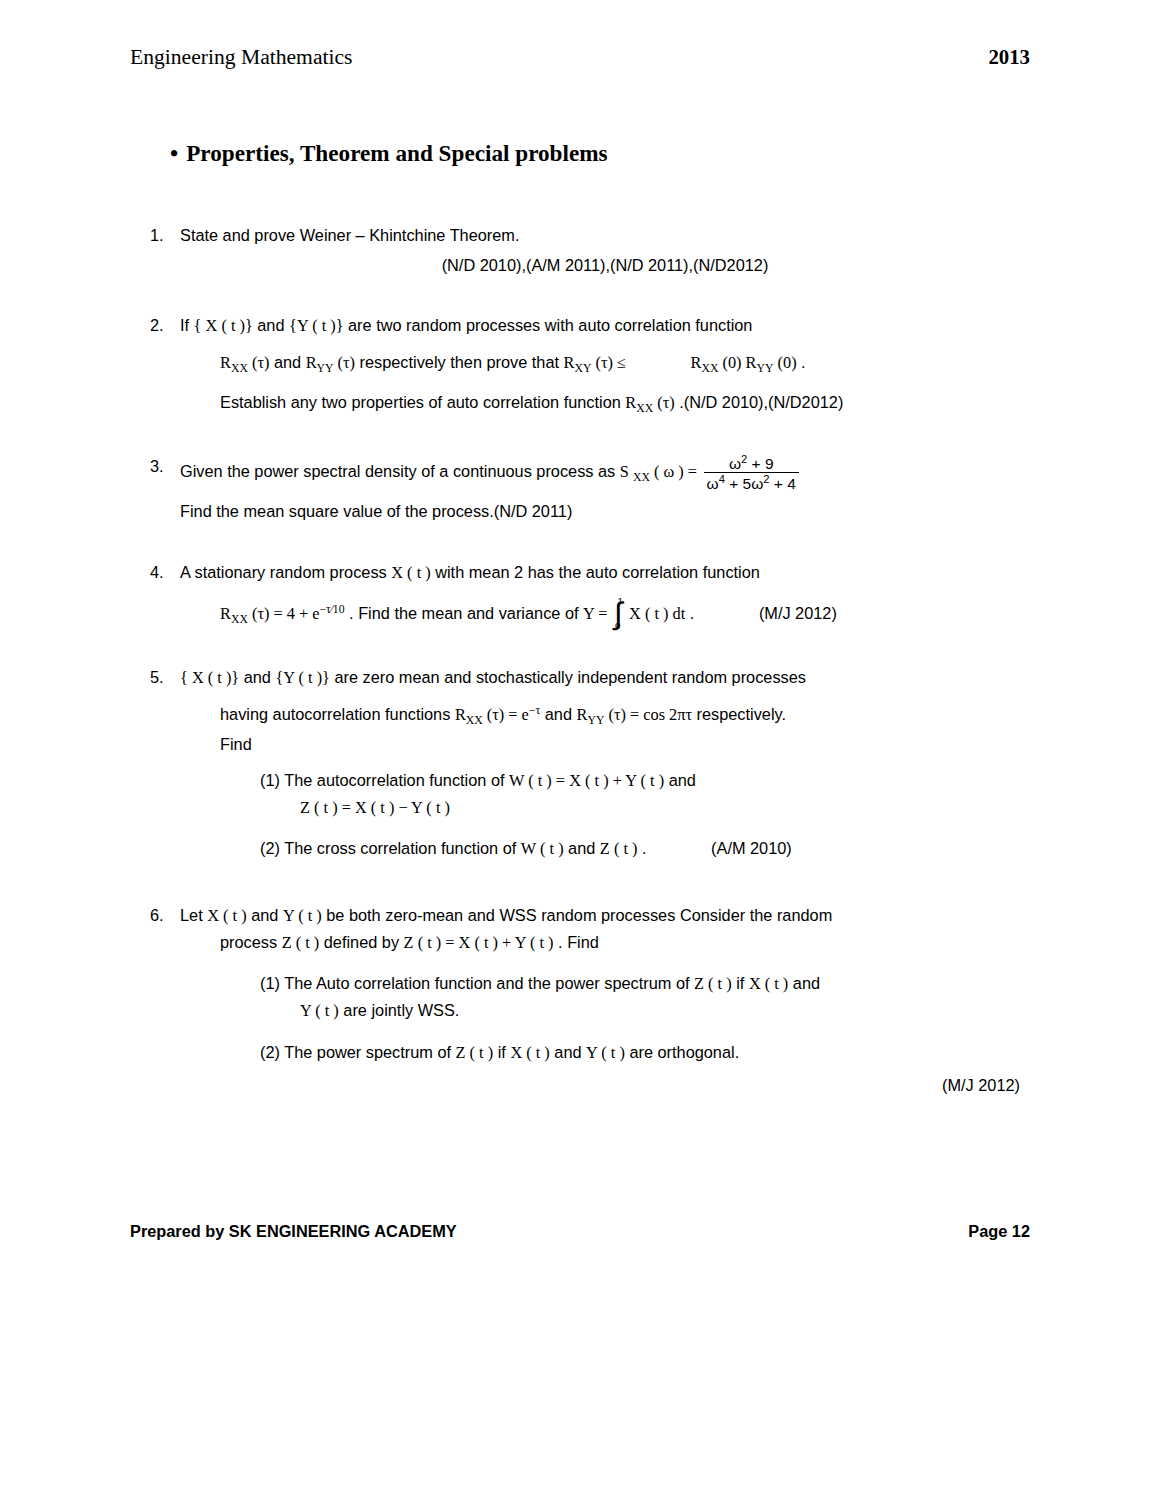Engineering Mathematics
2013
Properties, Theorem and Special problems
State and prove Weiner – Khintchine Theorem.
(N/D 2010),(A/M 2011),(N/D 2011),(N/D2012)
If { X ( t )} and {Y ( t )} are two random processes with auto correlation function
RXX (τ) and RYY (τ) respectively then prove that RXY (τ) ≤ RXX (0) RYY (0) .
Establish any two properties of auto correlation function RXX (τ) .(N/D 2010),(N/D2012)
Given the power spectral density of a continuous process as S XX ( ω ) = ω2 + 9 ω4 + 5ω2 + 4
Find the mean square value of the process.(N/D 2011)
A stationary random process X ( t ) with mean 2 has the auto correlation function
RXX (τ) = 4 + e−τ⁄10 . Find the mean and variance of Y = ∫10 X ( t ) dt . (M/J 2012)
{ X ( t )} and {Y ( t )} are zero mean and stochastically independent random processes
having autocorrelation functions RXX (τ) = e−τ and RYY (τ) = cos 2πτ respectively.
Find
(1) The autocorrelation function of W ( t ) = X ( t ) + Y ( t ) and
Z ( t ) = X ( t ) − Y ( t )
(2) The cross correlation function of W ( t ) and Z ( t ) . (A/M 2010)
Let X ( t ) and Y ( t ) be both zero-mean and WSS random processes Consider the random
process Z ( t ) defined by Z ( t ) = X ( t ) + Y ( t ) . Find
(1) The Auto correlation function and the power spectrum of Z ( t ) if X ( t ) and
Y ( t ) are jointly WSS.
(2) The power spectrum of Z ( t ) if X ( t ) and Y ( t ) are orthogonal.
(M/J 2012)
Prepared by SK ENGINEERING ACADEMY
Page 12